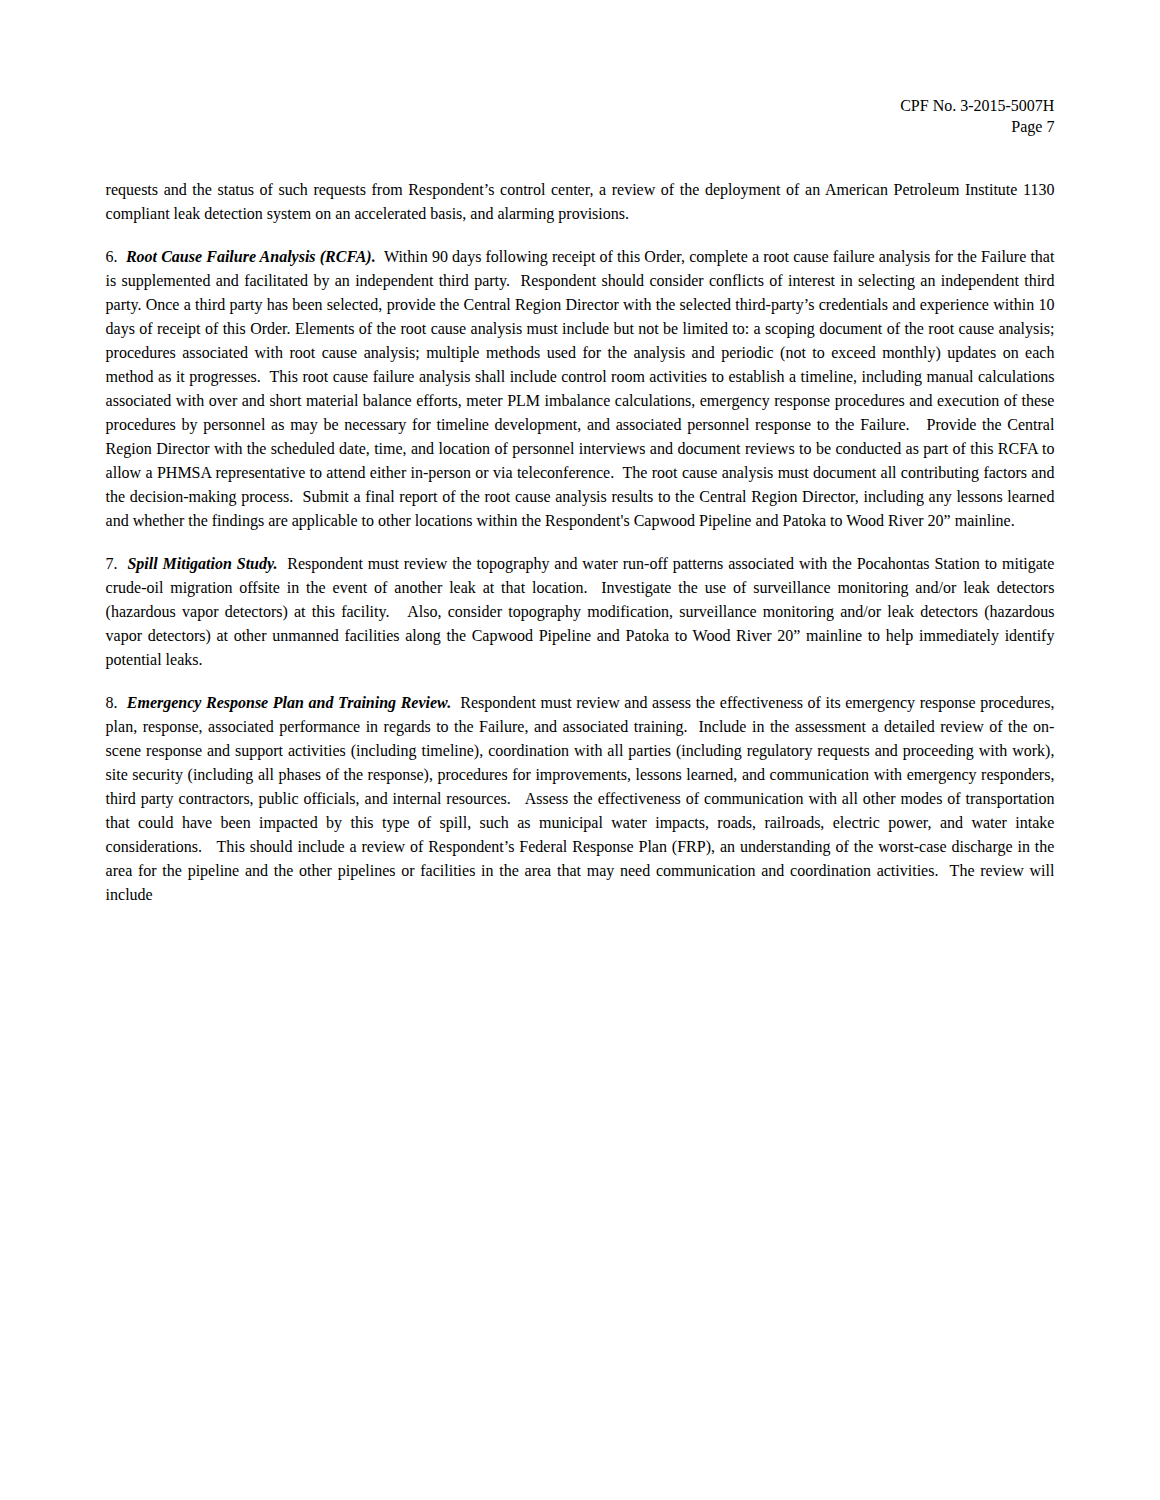CPF No. 3-2015-5007H
Page 7
requests and the status of such requests from Respondent’s control center, a review of the deployment of an American Petroleum Institute 1130 compliant leak detection system on an accelerated basis, and alarming provisions.
6. Root Cause Failure Analysis (RCFA). Within 90 days following receipt of this Order, complete a root cause failure analysis for the Failure that is supplemented and facilitated by an independent third party. Respondent should consider conflicts of interest in selecting an independent third party. Once a third party has been selected, provide the Central Region Director with the selected third-party’s credentials and experience within 10 days of receipt of this Order. Elements of the root cause analysis must include but not be limited to: a scoping document of the root cause analysis; procedures associated with root cause analysis; multiple methods used for the analysis and periodic (not to exceed monthly) updates on each method as it progresses. This root cause failure analysis shall include control room activities to establish a timeline, including manual calculations associated with over and short material balance efforts, meter PLM imbalance calculations, emergency response procedures and execution of these procedures by personnel as may be necessary for timeline development, and associated personnel response to the Failure. Provide the Central Region Director with the scheduled date, time, and location of personnel interviews and document reviews to be conducted as part of this RCFA to allow a PHMSA representative to attend either in-person or via teleconference. The root cause analysis must document all contributing factors and the decision-making process. Submit a final report of the root cause analysis results to the Central Region Director, including any lessons learned and whether the findings are applicable to other locations within the Respondent's Capwood Pipeline and Patoka to Wood River 20” mainline.
7. Spill Mitigation Study. Respondent must review the topography and water run-off patterns associated with the Pocahontas Station to mitigate crude-oil migration offsite in the event of another leak at that location. Investigate the use of surveillance monitoring and/or leak detectors (hazardous vapor detectors) at this facility. Also, consider topography modification, surveillance monitoring and/or leak detectors (hazardous vapor detectors) at other unmanned facilities along the Capwood Pipeline and Patoka to Wood River 20” mainline to help immediately identify potential leaks.
8. Emergency Response Plan and Training Review. Respondent must review and assess the effectiveness of its emergency response procedures, plan, response, associated performance in regards to the Failure, and associated training. Include in the assessment a detailed review of the on-scene response and support activities (including timeline), coordination with all parties (including regulatory requests and proceeding with work), site security (including all phases of the response), procedures for improvements, lessons learned, and communication with emergency responders, third party contractors, public officials, and internal resources. Assess the effectiveness of communication with all other modes of transportation that could have been impacted by this type of spill, such as municipal water impacts, roads, railroads, electric power, and water intake considerations. This should include a review of Respondent’s Federal Response Plan (FRP), an understanding of the worst-case discharge in the area for the pipeline and the other pipelines or facilities in the area that may need communication and coordination activities. The review will include